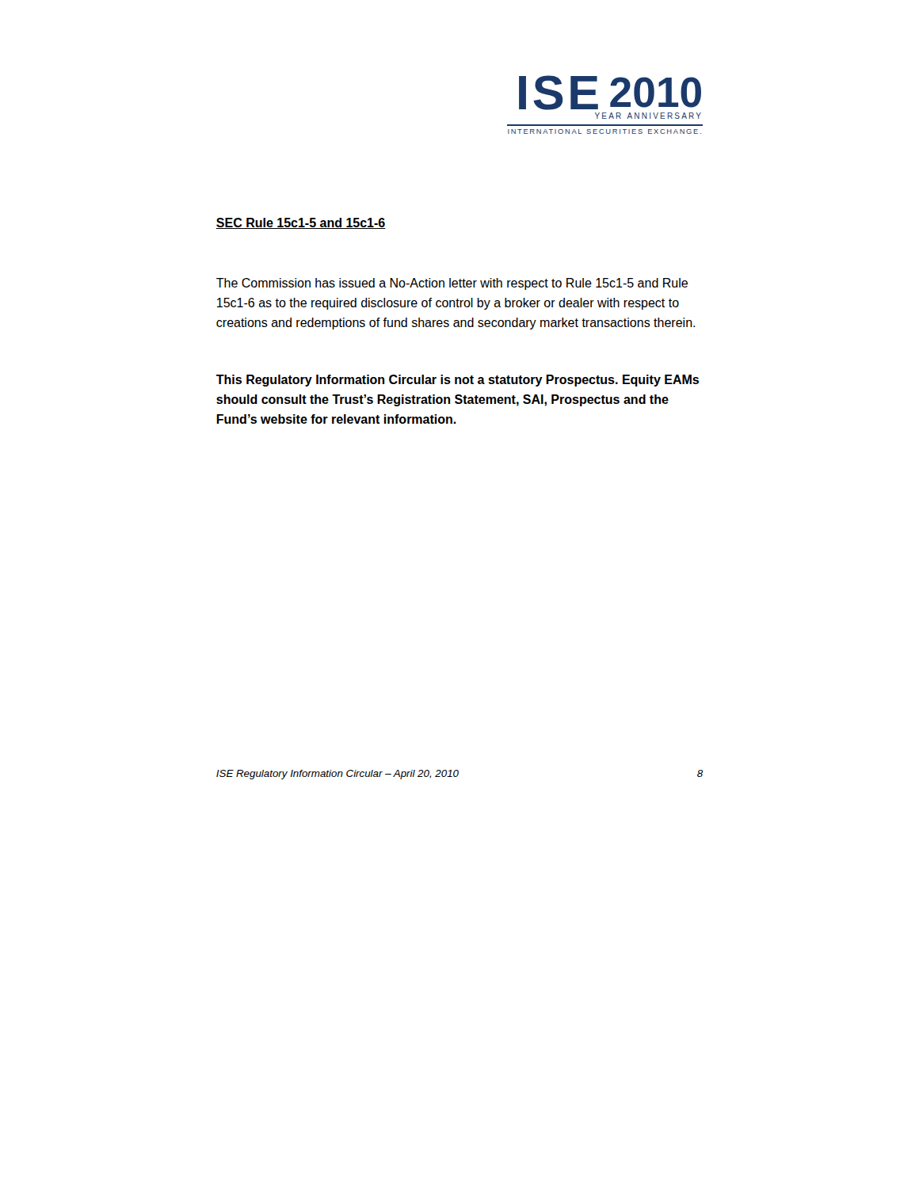ISE 2010 YEAR ANNIVERSARY INTERNATIONAL SECURITIES EXCHANGE.
SEC Rule 15c1-5 and 15c1-6
The Commission has issued a No-Action letter with respect to Rule 15c1-5 and Rule 15c1-6 as to the required disclosure of control by a broker or dealer with respect to creations and redemptions of fund shares and secondary market transactions therein.
This Regulatory Information Circular is not a statutory Prospectus. Equity EAMs should consult the Trust’s Registration Statement, SAI, Prospectus and the Fund’s website for relevant information.
ISE Regulatory Information Circular – April 20, 2010 8